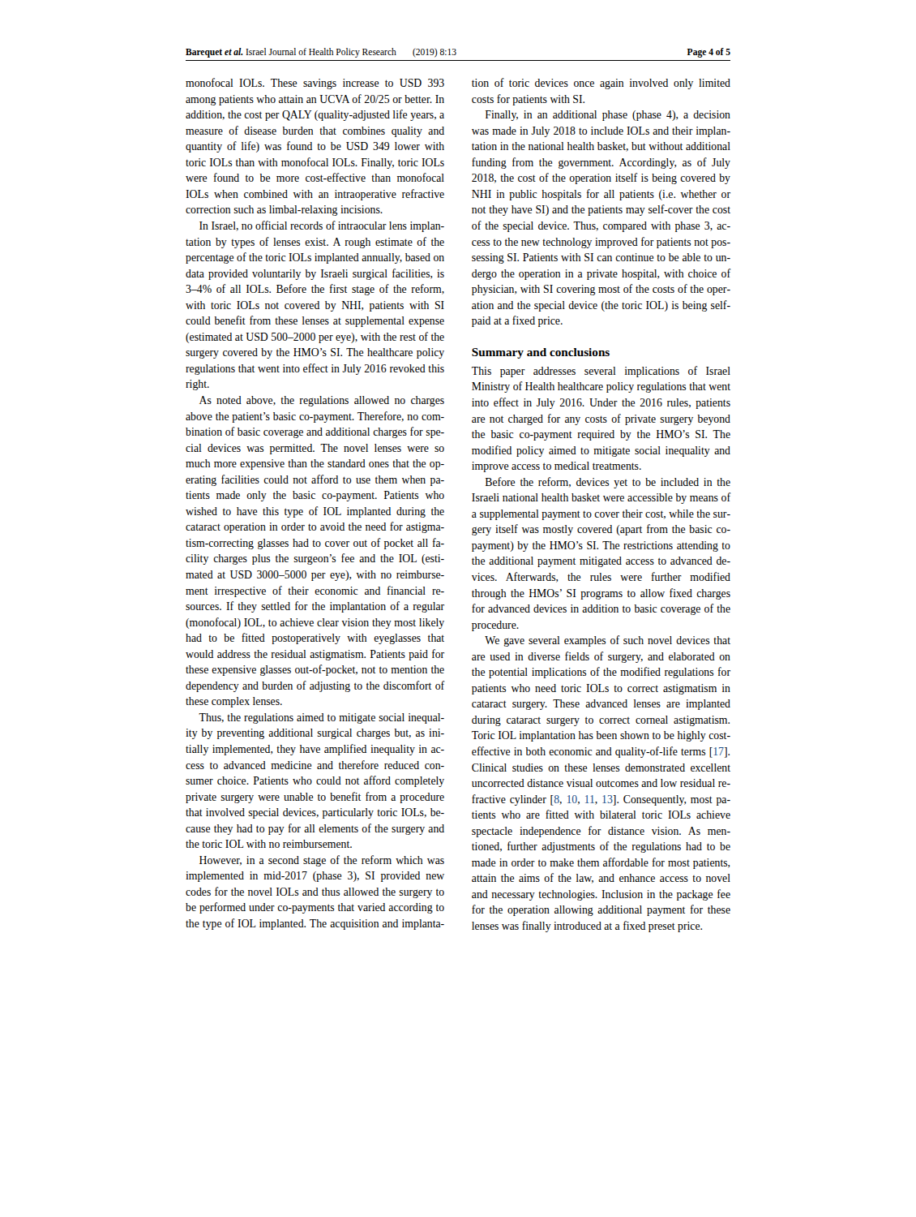Barequet et al. Israel Journal of Health Policy Research (2019) 8:13 Page 4 of 5
monofocal IOLs. These savings increase to USD 393 among patients who attain an UCVA of 20/25 or better. In addition, the cost per QALY (quality-adjusted life years, a measure of disease burden that combines quality and quantity of life) was found to be USD 349 lower with toric IOLs than with monofocal IOLs. Finally, toric IOLs were found to be more cost-effective than monofocal IOLs when combined with an intraoperative refractive correction such as limbal-relaxing incisions.
In Israel, no official records of intraocular lens implantation by types of lenses exist. A rough estimate of the percentage of the toric IOLs implanted annually, based on data provided voluntarily by Israeli surgical facilities, is 3–4% of all IOLs. Before the first stage of the reform, with toric IOLs not covered by NHI, patients with SI could benefit from these lenses at supplemental expense (estimated at USD 500–2000 per eye), with the rest of the surgery covered by the HMO’s SI. The healthcare policy regulations that went into effect in July 2016 revoked this right.
As noted above, the regulations allowed no charges above the patient’s basic co-payment. Therefore, no combination of basic coverage and additional charges for special devices was permitted. The novel lenses were so much more expensive than the standard ones that the operating facilities could not afford to use them when patients made only the basic co-payment. Patients who wished to have this type of IOL implanted during the cataract operation in order to avoid the need for astigmatism-correcting glasses had to cover out of pocket all facility charges plus the surgeon’s fee and the IOL (estimated at USD 3000–5000 per eye), with no reimbursement irrespective of their economic and financial resources. If they settled for the implantation of a regular (monofocal) IOL, to achieve clear vision they most likely had to be fitted postoperatively with eyeglasses that would address the residual astigmatism. Patients paid for these expensive glasses out-of-pocket, not to mention the dependency and burden of adjusting to the discomfort of these complex lenses.
Thus, the regulations aimed to mitigate social inequality by preventing additional surgical charges but, as initially implemented, they have amplified inequality in access to advanced medicine and therefore reduced consumer choice. Patients who could not afford completely private surgery were unable to benefit from a procedure that involved special devices, particularly toric IOLs, because they had to pay for all elements of the surgery and the toric IOL with no reimbursement.
However, in a second stage of the reform which was implemented in mid-2017 (phase 3), SI provided new codes for the novel IOLs and thus allowed the surgery to be performed under co-payments that varied according to the type of IOL implanted. The acquisition and implantation of toric devices once again involved only limited costs for patients with SI.
Finally, in an additional phase (phase 4), a decision was made in July 2018 to include IOLs and their implantation in the national health basket, but without additional funding from the government. Accordingly, as of July 2018, the cost of the operation itself is being covered by NHI in public hospitals for all patients (i.e. whether or not they have SI) and the patients may self-cover the cost of the special device. Thus, compared with phase 3, access to the new technology improved for patients not possessing SI. Patients with SI can continue to be able to undergo the operation in a private hospital, with choice of physician, with SI covering most of the costs of the operation and the special device (the toric IOL) is being self-paid at a fixed price.
Summary and conclusions
This paper addresses several implications of Israel Ministry of Health healthcare policy regulations that went into effect in July 2016. Under the 2016 rules, patients are not charged for any costs of private surgery beyond the basic co-payment required by the HMO’s SI. The modified policy aimed to mitigate social inequality and improve access to medical treatments.
Before the reform, devices yet to be included in the Israeli national health basket were accessible by means of a supplemental payment to cover their cost, while the surgery itself was mostly covered (apart from the basic co-payment) by the HMO’s SI. The restrictions attending to the additional payment mitigated access to advanced devices. Afterwards, the rules were further modified through the HMOs’ SI programs to allow fixed charges for advanced devices in addition to basic coverage of the procedure.
We gave several examples of such novel devices that are used in diverse fields of surgery, and elaborated on the potential implications of the modified regulations for patients who need toric IOLs to correct astigmatism in cataract surgery. These advanced lenses are implanted during cataract surgery to correct corneal astigmatism. Toric IOL implantation has been shown to be highly cost-effective in both economic and quality-of-life terms [17]. Clinical studies on these lenses demonstrated excellent uncorrected distance visual outcomes and low residual refractive cylinder [8, 10, 11, 13]. Consequently, most patients who are fitted with bilateral toric IOLs achieve spectacle independence for distance vision. As mentioned, further adjustments of the regulations had to be made in order to make them affordable for most patients, attain the aims of the law, and enhance access to novel and necessary technologies. Inclusion in the package fee for the operation allowing additional payment for these lenses was finally introduced at a fixed preset price.